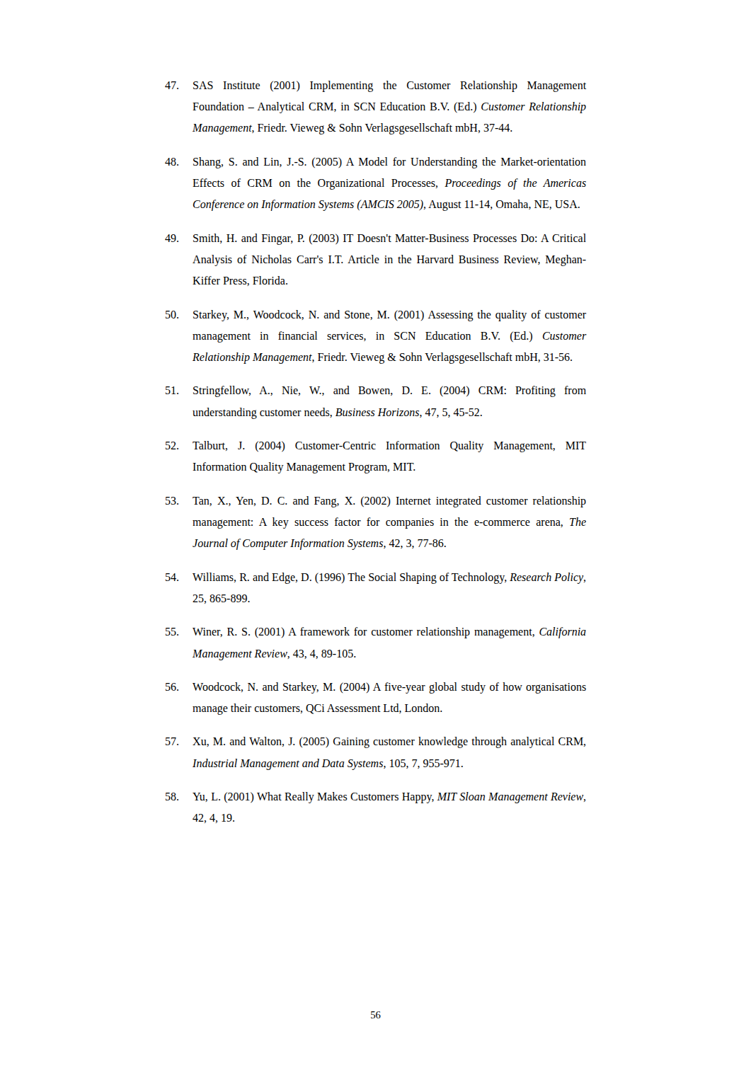SAS Institute (2001) Implementing the Customer Relationship Management Foundation – Analytical CRM, in SCN Education B.V. (Ed.) Customer Relationship Management, Friedr. Vieweg & Sohn Verlagsgesellschaft mbH, 37-44.
Shang, S. and Lin, J.-S. (2005) A Model for Understanding the Market-orientation Effects of CRM on the Organizational Processes, Proceedings of the Americas Conference on Information Systems (AMCIS 2005), August 11-14, Omaha, NE, USA.
Smith, H. and Fingar, P. (2003) IT Doesn't Matter-Business Processes Do: A Critical Analysis of Nicholas Carr's I.T. Article in the Harvard Business Review, Meghan-Kiffer Press, Florida.
Starkey, M., Woodcock, N. and Stone, M. (2001) Assessing the quality of customer management in financial services, in SCN Education B.V. (Ed.) Customer Relationship Management, Friedr. Vieweg & Sohn Verlagsgesellschaft mbH, 31-56.
Stringfellow, A., Nie, W., and Bowen, D. E. (2004) CRM: Profiting from understanding customer needs, Business Horizons, 47, 5, 45-52.
Talburt, J. (2004) Customer-Centric Information Quality Management, MIT Information Quality Management Program, MIT.
Tan, X., Yen, D. C. and Fang, X. (2002) Internet integrated customer relationship management: A key success factor for companies in the e-commerce arena, The Journal of Computer Information Systems, 42, 3, 77-86.
Williams, R. and Edge, D. (1996) The Social Shaping of Technology, Research Policy, 25, 865-899.
Winer, R. S. (2001) A framework for customer relationship management, California Management Review, 43, 4, 89-105.
Woodcock, N. and Starkey, M. (2004) A five-year global study of how organisations manage their customers, QCi Assessment Ltd, London.
Xu, M. and Walton, J. (2005) Gaining customer knowledge through analytical CRM, Industrial Management and Data Systems, 105, 7, 955-971.
Yu, L. (2001) What Really Makes Customers Happy, MIT Sloan Management Review, 42, 4, 19.
56